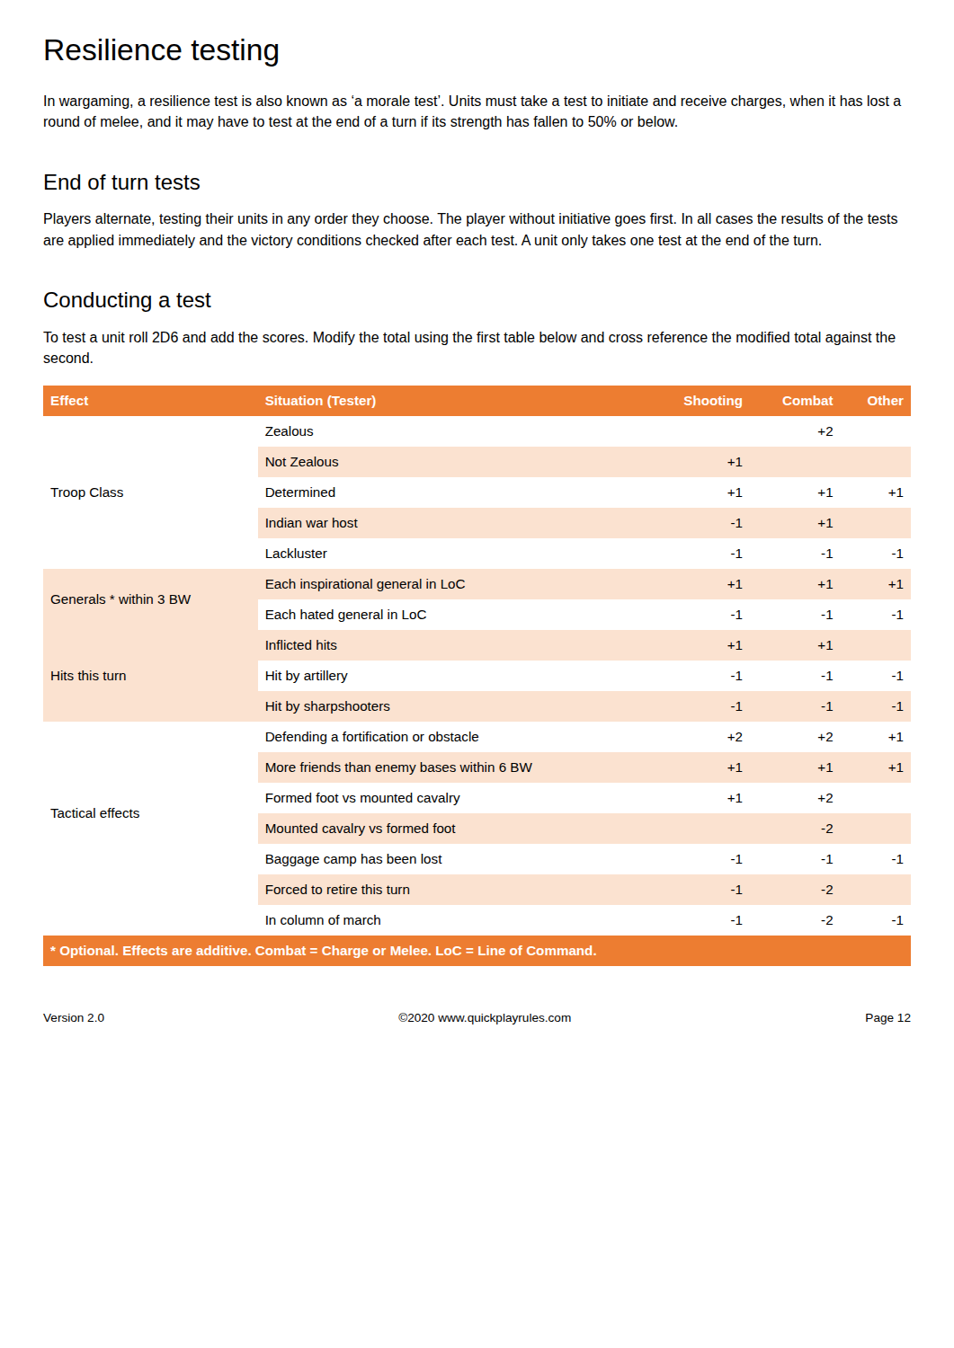Resilience testing
In wargaming, a resilience test is also known as ‘a morale test’. Units must take a test to initiate and receive charges, when it has lost a round of melee, and it may have to test at the end of a turn if its strength has fallen to 50% or below.
End of turn tests
Players alternate, testing their units in any order they choose. The player without initiative goes first. In all cases the results of the tests are applied immediately and the victory conditions checked after each test. A unit only takes one test at the end of the turn.
Conducting a test
To test a unit roll 2D6 and add the scores. Modify the total using the first table below and cross reference the modified total against the second.
| Effect | Situation (Tester) | Shooting | Combat | Other |
| --- | --- | --- | --- | --- |
| Troop Class | Zealous | | +2 | |
| Not Zealous | +1 | | |
| Determined | +1 | +1 | +1 |
| Indian war host | -1 | +1 | |
| Lackluster | -1 | -1 | -1 |
| Generals * within 3 BW | Each inspirational general in LoC | +1 | +1 | +1 |
| Each hated general in LoC | -1 | -1 | -1 |
| Hits this turn | Inflicted hits | +1 | +1 | |
| Hit by artillery | -1 | -1 | -1 |
| Hit by sharpshooters | -1 | -1 | -1 |
| Tactical effects | Defending a fortification or obstacle | +2 | +2 | +1 |
| More friends than enemy bases within 6 BW | +1 | +1 | +1 |
| Formed foot vs mounted cavalry | +1 | +2 | |
| Mounted cavalry vs formed foot | | -2 | |
| Baggage camp has been lost | -1 | -1 | -1 |
| Forced to retire this turn | -1 | -2 | |
| | In column of march | -1 | -2 | -1 |
| * Optional. Effects are additive. Combat = Charge or Melee. LoC = Line of Command. |
Version 2.0 ©2020 www.quickplayrules.com Page 12